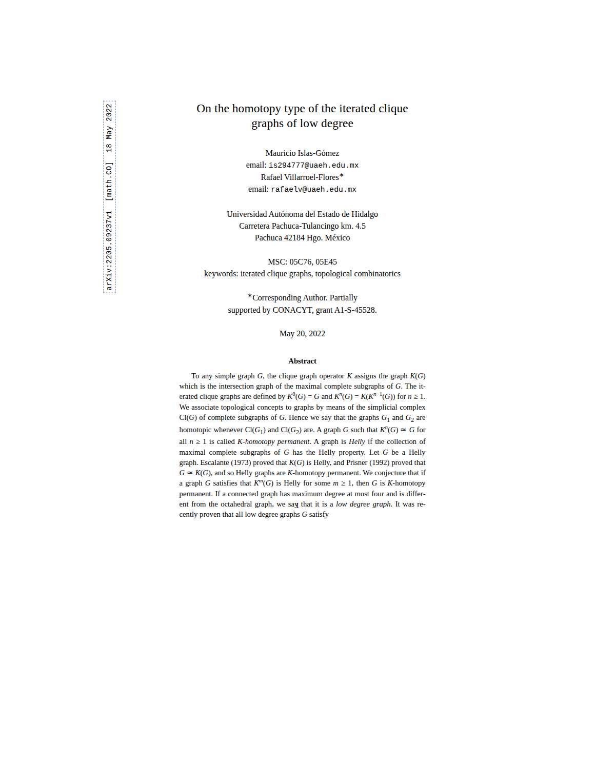arXiv:2205.09237v1 [math.CO] 18 May 2022
On the homotopy type of the iterated clique
graphs of low degree
Mauricio Islas-Gómez
email: is294777@uaeh.edu.mx
Rafael Villarroel-Flores∗
email: rafaelv@uaeh.edu.mx
Universidad Autónoma del Estado de Hidalgo
Carretera Pachuca-Tulancingo km. 4.5
Pachuca 42184 Hgo. México
MSC: 05C76, 05E45
keywords: iterated clique graphs, topological combinatorics
∗Corresponding Author. Partially
supported by CONACYT, grant A1-S-45528.
May 20, 2022
Abstract
To any simple graph G, the clique graph operator K assigns the graph K(G) which is the intersection graph of the maximal complete subgraphs of G. The iterated clique graphs are defined by K0(G) = G and Kn(G) = K(Kn−1(G)) for n ≥ 1. We associate topological concepts to graphs by means of the simplicial complex Cl(G) of complete subgraphs of G. Hence we say that the graphs G1 and G2 are homotopic whenever Cl(G1) and Cl(G2) are. A graph G such that Kn(G) ≃ G for all n ≥ 1 is called K-homotopy permanent. A graph is Helly if the collection of maximal complete subgraphs of G has the Helly property. Let G be a Helly graph. Escalante (1973) proved that K(G) is Helly, and Prisner (1992) proved that G ≃ K(G), and so Helly graphs are K-homotopy permanent. We conjecture that if a graph G satisfies that Km(G) is Helly for some m ≥ 1, then G is K-homotopy permanent. If a connected graph has maximum degree at most four and is different from the octahedral graph, we say that it is a low degree graph. It was recently proven that all low degree graphs G satisfy
1